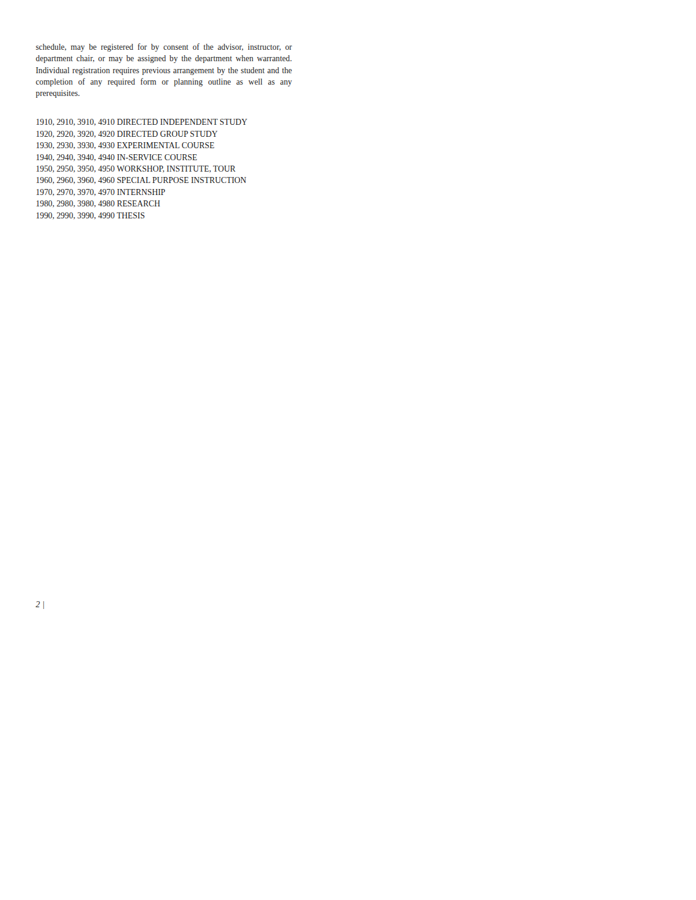schedule, may be registered for by consent of the advisor, instructor, or department chair, or may be assigned by the department when warranted. Individual registration requires previous arrangement by the student and the completion of any required form or planning outline as well as any prerequisites.
1910, 2910, 3910, 4910 DIRECTED INDEPENDENT STUDY
1920, 2920, 3920, 4920 DIRECTED GROUP STUDY
1930, 2930, 3930, 4930 EXPERIMENTAL COURSE
1940, 2940, 3940, 4940 IN-SERVICE COURSE
1950, 2950, 3950, 4950 WORKSHOP, INSTITUTE, TOUR
1960, 2960, 3960, 4960 SPECIAL PURPOSE INSTRUCTION
1970, 2970, 3970, 4970 INTERNSHIP
1980, 2980, 3980, 4980 RESEARCH
1990, 2990, 3990, 4990 THESIS
2 |